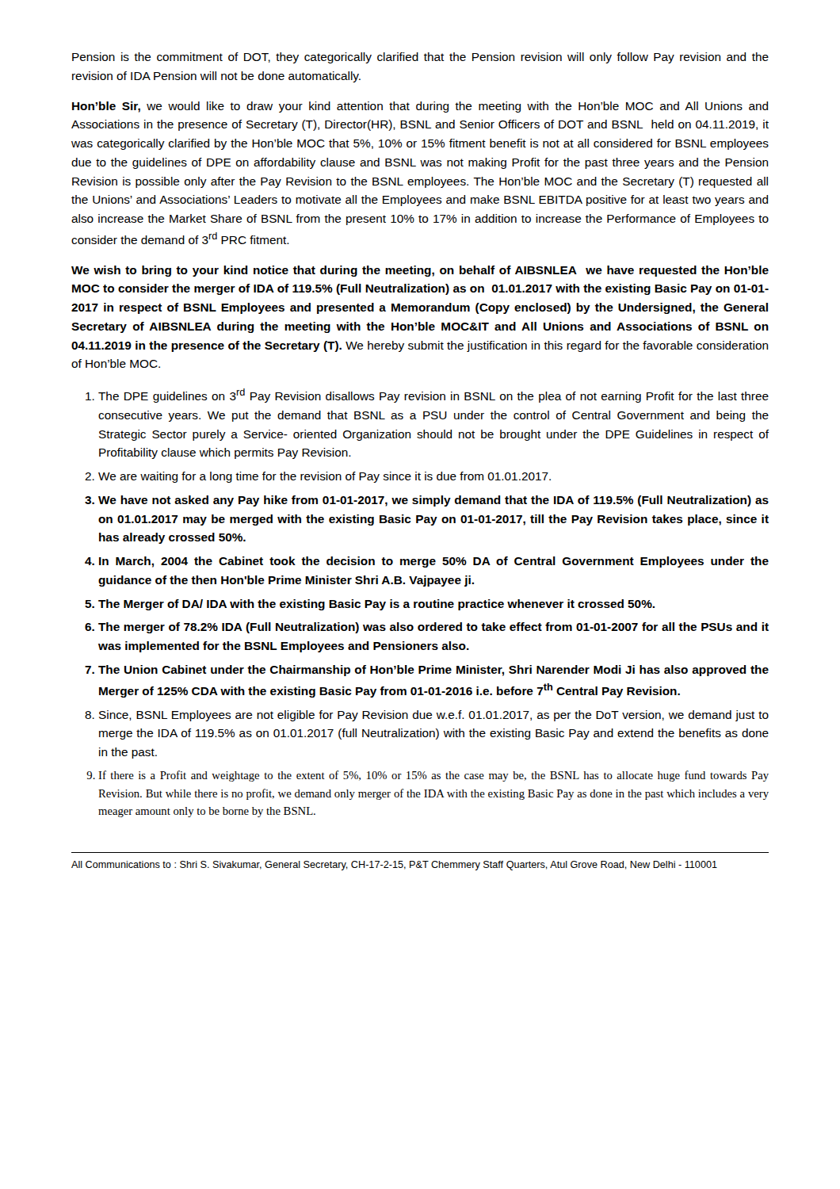Pension is the commitment of DOT, they categorically clarified that the Pension revision will only follow Pay revision and the revision of IDA Pension will not be done automatically.
Hon’ble Sir, we would like to draw your kind attention that during the meeting with the Hon’ble MOC and All Unions and Associations in the presence of Secretary (T), Director(HR), BSNL and Senior Officers of DOT and BSNL held on 04.11.2019, it was categorically clarified by the Hon’ble MOC that 5%, 10% or 15% fitment benefit is not at all considered for BSNL employees due to the guidelines of DPE on affordability clause and BSNL was not making Profit for the past three years and the Pension Revision is possible only after the Pay Revision to the BSNL employees. The Hon’ble MOC and the Secretary (T) requested all the Unions’ and Associations’ Leaders to motivate all the Employees and make BSNL EBITDA positive for at least two years and also increase the Market Share of BSNL from the present 10% to 17% in addition to increase the Performance of Employees to consider the demand of 3rd PRC fitment.
We wish to bring to your kind notice that during the meeting, on behalf of AIBSNLEA we have requested the Hon’ble MOC to consider the merger of IDA of 119.5% (Full Neutralization) as on 01.01.2017 with the existing Basic Pay on 01-01-2017 in respect of BSNL Employees and presented a Memorandum (Copy enclosed) by the Undersigned, the General Secretary of AIBSNLEA during the meeting with the Hon’ble MOC&IT and All Unions and Associations of BSNL on 04.11.2019 in the presence of the Secretary (T). We hereby submit the justification in this regard for the favorable consideration of Hon’ble MOC.
The DPE guidelines on 3rd Pay Revision disallows Pay revision in BSNL on the plea of not earning Profit for the last three consecutive years. We put the demand that BSNL as a PSU under the control of Central Government and being the Strategic Sector purely a Service- oriented Organization should not be brought under the DPE Guidelines in respect of Profitability clause which permits Pay Revision.
We are waiting for a long time for the revision of Pay since it is due from 01.01.2017.
We have not asked any Pay hike from 01-01-2017, we simply demand that the IDA of 119.5% (Full Neutralization) as on 01.01.2017 may be merged with the existing Basic Pay on 01-01-2017, till the Pay Revision takes place, since it has already crossed 50%.
In March, 2004 the Cabinet took the decision to merge 50% DA of Central Government Employees under the guidance of the then Hon'ble Prime Minister Shri A.B. Vajpayee ji.
The Merger of DA/ IDA with the existing Basic Pay is a routine practice whenever it crossed 50%.
The merger of 78.2% IDA (Full Neutralization) was also ordered to take effect from 01-01-2007 for all the PSUs and it was implemented for the BSNL Employees and Pensioners also.
The Union Cabinet under the Chairmanship of Hon’ble Prime Minister, Shri Narender Modi Ji has also approved the Merger of 125% CDA with the existing Basic Pay from 01-01-2016 i.e. before 7th Central Pay Revision.
Since, BSNL Employees are not eligible for Pay Revision due w.e.f. 01.01.2017, as per the DoT version, we demand just to merge the IDA of 119.5% as on 01.01.2017 (full Neutralization) with the existing Basic Pay and extend the benefits as done in the past.
If there is a Profit and weightage to the extent of 5%, 10% or 15% as the case may be, the BSNL has to allocate huge fund towards Pay Revision. But while there is no profit, we demand only merger of the IDA with the existing Basic Pay as done in the past which includes a very meager amount only to be borne by the BSNL.
All Communications to : Shri S. Sivakumar, General Secretary, CH-17-2-15, P&T Chemmery Staff Quarters, Atul Grove Road, New Delhi - 110001